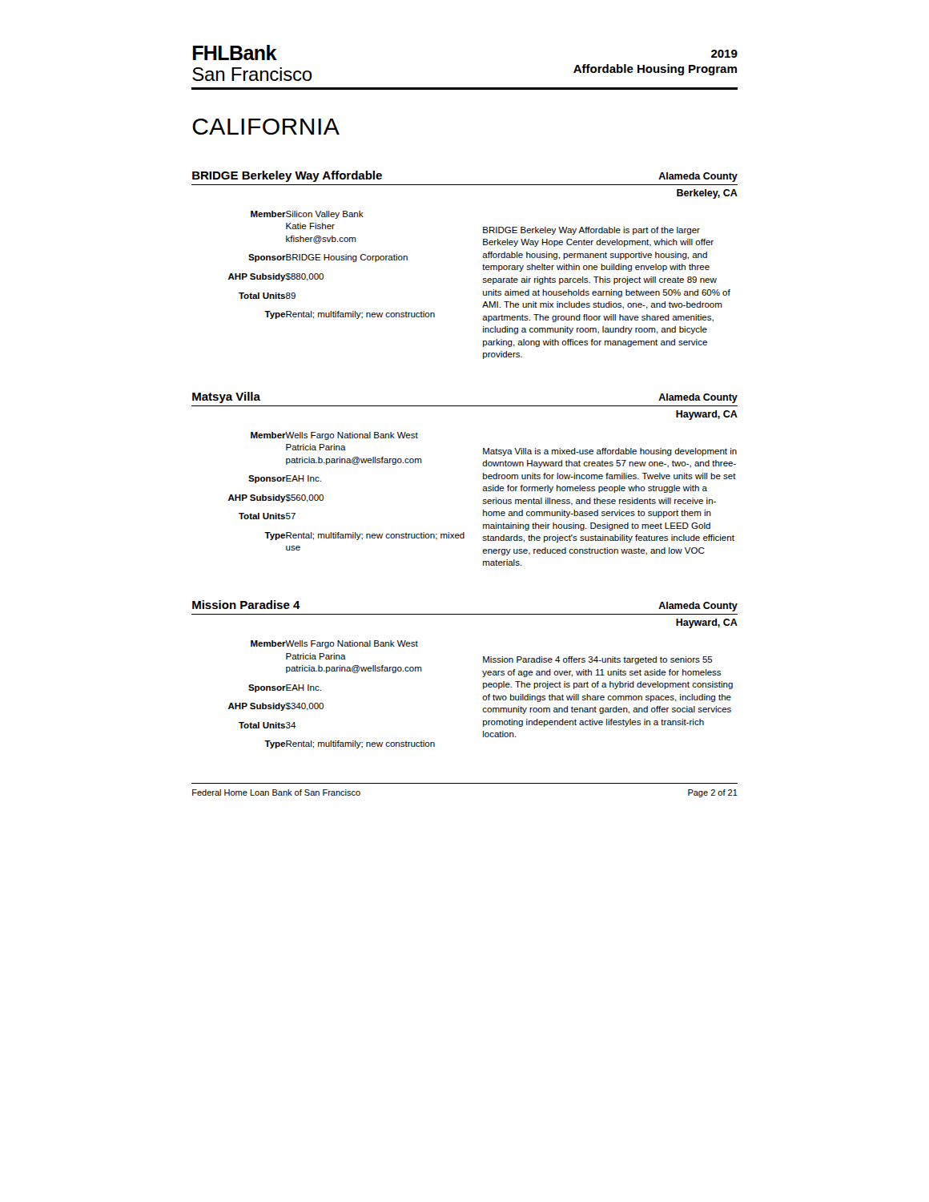FHLBank
San Francisco
2019
Affordable Housing Program
CALIFORNIA
BRIDGE Berkeley Way Affordable Alameda County
Berkeley, CA
| Member | Silicon Valley Bank Katie Fisher kfisher@svb.com |
| Sponsor | BRIDGE Housing Corporation |
| AHP Subsidy | $880,000 |
| Total Units | 89 |
| Type | Rental; multifamily; new construction |
BRIDGE Berkeley Way Affordable is part of the larger Berkeley Way Hope Center development, which will offer affordable housing, permanent supportive housing, and temporary shelter within one building envelop with three separate air rights parcels. This project will create 89 new units aimed at households earning between 50% and 60% of AMI. The unit mix includes studios, one-, and two-bedroom apartments. The ground floor will have shared amenities, including a community room, laundry room, and bicycle parking, along with offices for management and service providers.
Matsya Villa Alameda County
Hayward, CA
| Member | Wells Fargo National Bank West Patricia Parina patricia.b.parina@wellsfargo.com |
| Sponsor | EAH Inc. |
| AHP Subsidy | $560,000 |
| Total Units | 57 |
| Type | Rental; multifamily; new construction; mixed use |
Matsya Villa is a mixed-use affordable housing development in downtown Hayward that creates 57 new one-, two-, and three-bedroom units for low-income families. Twelve units will be set aside for formerly homeless people who struggle with a serious mental illness, and these residents will receive in-home and community-based services to support them in maintaining their housing. Designed to meet LEED Gold standards, the project's sustainability features include efficient energy use, reduced construction waste, and low VOC materials.
Mission Paradise 4 Alameda County
Hayward, CA
| Member | Wells Fargo National Bank West Patricia Parina patricia.b.parina@wellsfargo.com |
| Sponsor | EAH Inc. |
| AHP Subsidy | $340,000 |
| Total Units | 34 |
| Type | Rental; multifamily; new construction |
Mission Paradise 4 offers 34-units targeted to seniors 55 years of age and over, with 11 units set aside for homeless people. The project is part of a hybrid development consisting of two buildings that will share common spaces, including the community room and tenant garden, and offer social services promoting independent active lifestyles in a transit-rich location.
Federal Home Loan Bank of San Francisco Page 2 of 21